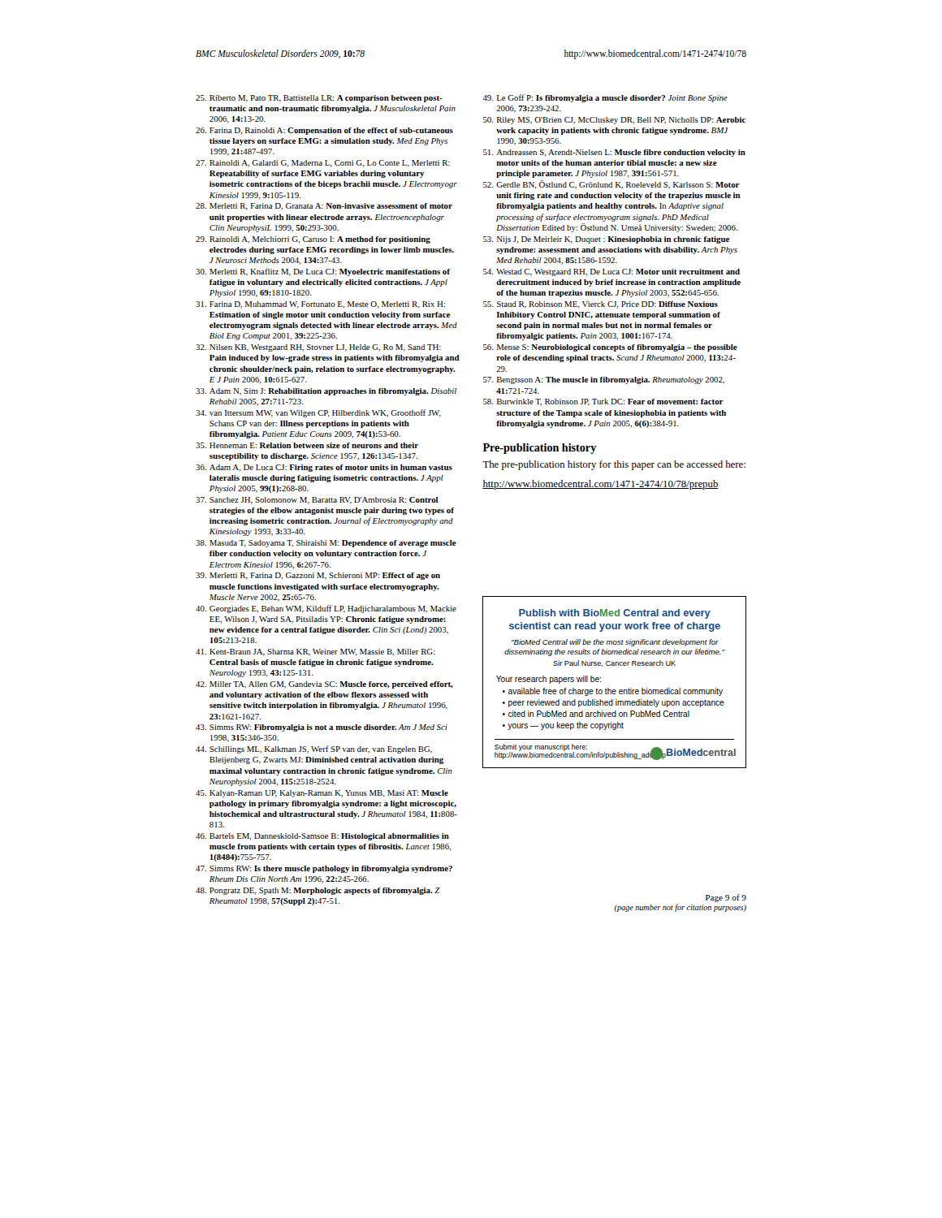BMC Musculoskeletal Disorders 2009, 10: 78
http://www.biomedcentral.com/1471-2474/10/78
25. Riberto M, Pato TR, Battistella LR: A comparison between post-traumatic and non-traumatic fibromyalgia. J Musculoskeletal Pain 2006, 14: 13-20.
26. Farina D, Rainoldi A: Compensation of the effect of sub-cutaneous tissue layers on surface EMG: a simulation study. Med Eng Phys 1999, 21: 487-497.
27. Rainoldi A, Galardi G, Maderna L, Comi G, Lo Conte L, Merletti R: Repeatability of surface EMG variables during voluntary isometric contractions of the biceps brachii muscle. J Electromyogr Kinesiol 1999, 9: 105-119.
28. Merletti R, Farina D, Granata A: Non-invasive assessment of motor unit properties with linear electrode arrays. Electroencephalogr Clin NeurophysiL 1999, 50: 293-300.
29. Rainoldi A, Melchiorri G, Caruso I: A method for positioning electrodes during surface EMG recordings in lower limb muscles. J Neurosci Methods 2004, 134: 37-43.
30. Merletti R, Knaflitz M, De Luca CJ: Myoelectric manifestations of fatigue in voluntary and electrically elicited contractions. J Appl Physiol 1990, 69: 1810-1820.
31. Farina D, Muhammad W, Fortunato E, Meste O, Merletti R, Rix H: Estimation of single motor unit conduction velocity from surface electromyogram signals detected with linear electrode arrays. Med Biol Eng Comput 2001, 39: 225-236.
32. Nilsen KB, Westgaard RH, Stovner LJ, Helde G, Ro M, Sand TH: Pain induced by low-grade stress in patients with fibromyalgia and chronic shoulder/neck pain, relation to surface electromyography. E J Pain 2006, 10: 615-627.
33. Adam N, Sim J: Rehabilitation approaches in fibromyalgia. Disabil Rehabil 2005, 27: 711-723.
34. van Ittersum MW, van Wilgen CP, Hilberdink WK, Groothoff JW, Schans CP van der: Illness perceptions in patients with fibromyalgia. Patient Educ Couns 2009, 74(1): 53-60.
35. Henneman E: Relation between size of neurons and their susceptibility to discharge. Science 1957, 126: 1345-1347.
36. Adam A, De Luca CJ: Firing rates of motor units in human vastus lateralis muscle during fatiguing isometric contractions. J Appl Physiol 2005, 99(1): 268-80.
37. Sanchez JH, Solomonow M, Baratta RV, D'Ambrosia R: Control strategies of the elbow antagonist muscle pair during two types of increasing isometric contraction. Journal of Electromyography and Kinesiology 1993, 3: 33-40.
38. Masuda T, Sadoyama T, Shiraishi M: Dependence of average muscle fiber conduction velocity on voluntary contraction force. J Electrom Kinesiol 1996, 6: 267-76.
39. Merletti R, Farina D, Gazzoni M, Schieroni MP: Effect of age on muscle functions investigated with surface electromyography. Muscle Nerve 2002, 25: 65-76.
40. Georgiades E, Behan WM, Kilduff LP, Hadjicharalambous M, Mackie EE, Wilson J, Ward SA, Pitsiladis YP: Chronic fatigue syndrome: new evidence for a central fatigue disorder. Clin Sci (Lond) 2003, 105: 213-218.
41. Kent-Braun JA, Sharma KR, Weiner MW, Massie B, Miller RG: Central basis of muscle fatigue in chronic fatigue syndrome. Neurology 1993, 43: 125-131.
42. Miller TA, Allen GM, Gandevia SC: Muscle force, perceived effort, and voluntary activation of the elbow flexors assessed with sensitive twitch interpolation in fibromyalgia. J Rheumatol 1996, 23: 1621-1627.
43. Simms RW: Fibromyalgia is not a muscle disorder. Am J Med Sci 1998, 315: 346-350.
44. Schillings ML, Kalkman JS, Werf SP van der, van Engelen BG, Bleijenberg G, Zwarts MJ: Diminished central activation during maximal voluntary contraction in chronic fatigue syndrome. Clin Neurophysiol 2004, 115: 2518-2524.
45. Kalyan-Raman UP, Kalyan-Raman K, Yunus MB, Masi AT: Muscle pathology in primary fibromyalgia syndrome: a light microscopic, histochemical and ultrastructural study. J Rheumatol 1984, 11: 808-813.
46. Bartels EM, Danneskiold-Samsoe B: Histological abnormalities in muscle from patients with certain types of fibrositis. Lancet 1986, 1(8484): 755-757.
47. Simms RW: Is there muscle pathology in fibromyalgia syndrome? Rheum Dis Clin North Am 1996, 22: 245-266.
48. Pongratz DE, Spath M: Morphologic aspects of fibromyalgia. Z Rheumatol 1998, 57(Suppl 2): 47-51.
49. Le Goff P: Is fibromyalgia a muscle disorder? Joint Bone Spine 2006, 73: 239-242.
50. Riley MS, O'Brien CJ, McCluskey DR, Bell NP, Nicholls DP: Aerobic work capacity in patients with chronic fatigue syndrome. BMJ 1990, 30: 953-956.
51. Andreassen S, Arendt-Nielsen L: Muscle fibre conduction velocity in motor units of the human anterior tibial muscle: a new size principle parameter. J Physiol 1987, 391: 561-571.
52. Gerdle BN, Östlund C, Grönlund K, Roeleveld S, Karlsson S: Motor unit firing rate and conduction velocity of the trapezius muscle in fibromyalgia patients and healthy controls. In Adaptive signal processing of surface electromyogram signals. PhD Medical Dissertation Edited by: Östlund N. Umeå University: Sweden; 2006.
53. Nijs J, De Meirleir K, Duquet : Kinesiophobia in chronic fatigue syndrome: assessment and associations with disability. Arch Phys Med Rehabil 2004, 85: 1586-1592.
54. Westad C, Westgaard RH, De Luca CJ: Motor unit recruitment and derecruitment induced by brief increase in contraction amplitude of the human trapezius muscle. J Physiol 2003, 552: 645-656.
55. Staud R, Robinson ME, Vierck CJ, Price DD: Diffuse Noxious Inhibitory Control DNIC, attenuate temporal summation of second pain in normal males but not in normal females or fibromyalgic patients. Pain 2003, 1001: 167-174.
56. Mense S: Neurobiological concepts of fibromyalgia – the possible role of descending spinal tracts. Scand J Rheumatol 2000, 113: 24-29.
57. Bengtsson A: The muscle in fibromyalgia. Rheumatology 2002, 41: 721-724.
58. Burwinkle T, Robinson JP, Turk DC: Fear of movement: factor structure of the Tampa scale of kinesiophobia in patients with fibromyalgia syndrome. J Pain 2005, 6(6): 384-91.
Pre-publication history
The pre-publication history for this paper can be accessed here:
http://www.biomedcentral.com/1471-2474/10/78/prepub
Publish with BioMed Central and every scientist can read your work free of charge
"BioMed Central will be the most significant development for disseminating the results of biomedical research in our lifetime."
Sir Paul Nurse, Cancer Research UK
Your research papers will be:
available free of charge to the entire biomedical community
peer reviewed and published immediately upon acceptance
cited in PubMed and archived on PubMed Central
yours — you keep the copyright
Submit your manuscript here:
http://www.biomedcentral.com/info/publishing_adv.asp
BioMed central
Page 9 of 9
(page number not for citation purposes)